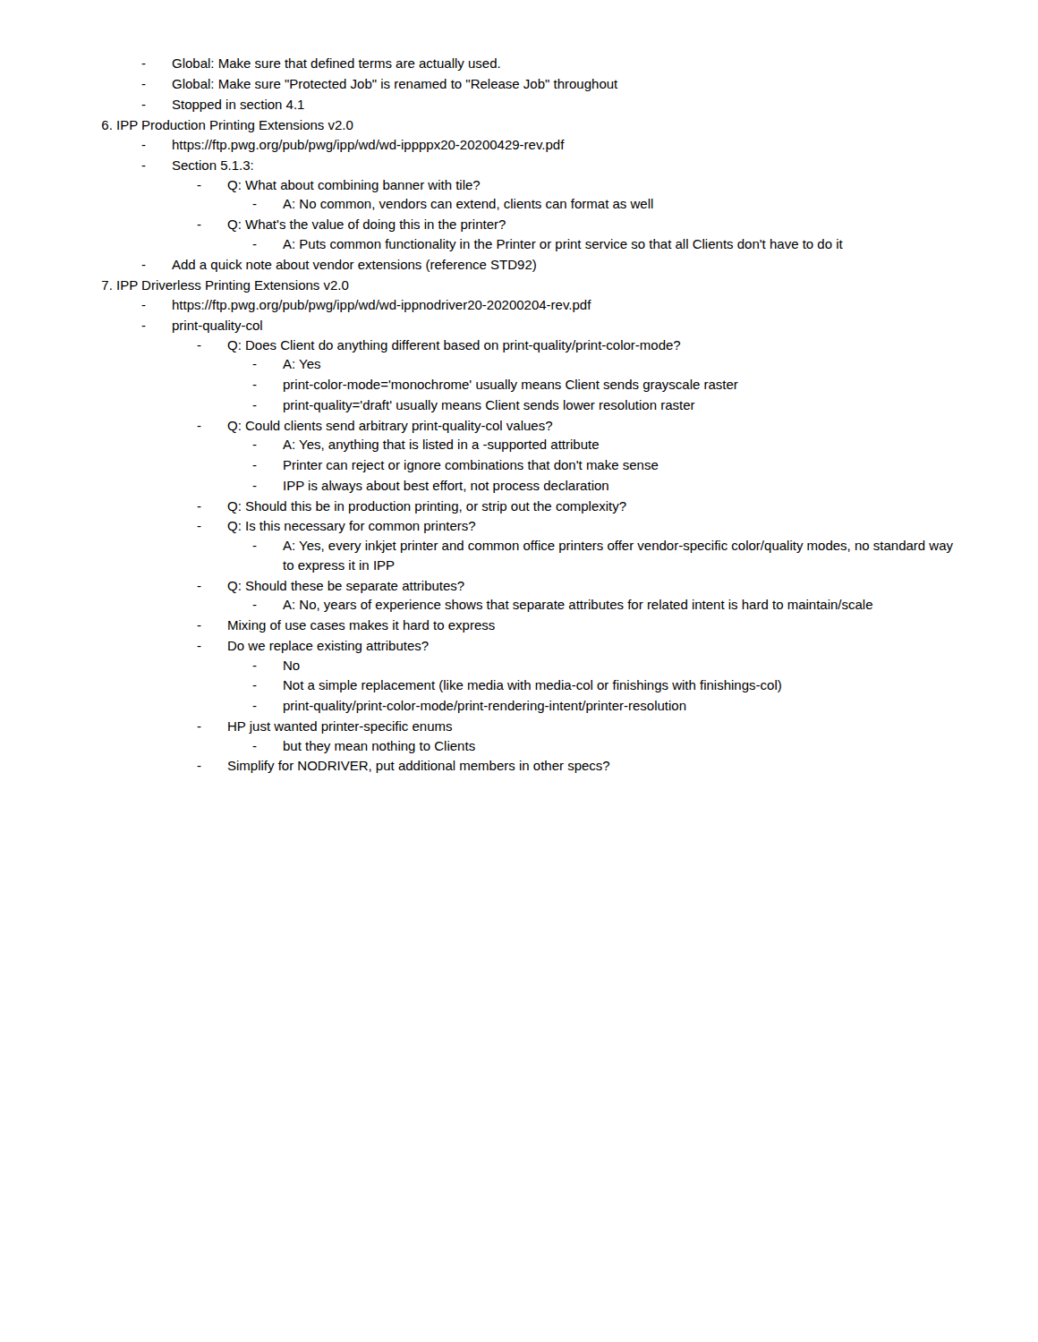Global: Make sure that defined terms are actually used.
Global: Make sure "Protected Job" is renamed to "Release Job" throughout
Stopped in section 4.1
IPP Production Printing Extensions v2.0
https://ftp.pwg.org/pub/pwg/ipp/wd/wd-ippppx20-20200429-rev.pdf
Section 5.1.3:
Q: What about combining banner with tile?
A: No common, vendors can extend, clients can format as well
Q: What's the value of doing this in the printer?
A: Puts common functionality in the Printer or print service so that all Clients don't have to do it
Add a quick note about vendor extensions (reference STD92)
IPP Driverless Printing Extensions v2.0
https://ftp.pwg.org/pub/pwg/ipp/wd/wd-ippnodriver20-20200204-rev.pdf
print-quality-col
Q: Does Client do anything different based on print-quality/print-color-mode?
A: Yes
print-color-mode='monochrome' usually means Client sends grayscale raster
print-quality='draft' usually means Client sends lower resolution raster
Q: Could clients send arbitrary print-quality-col values?
A: Yes, anything that is listed in a -supported attribute
Printer can reject or ignore combinations that don't make sense
IPP is always about best effort, not process declaration
Q: Should this be in production printing, or strip out the complexity?
Q: Is this necessary for common printers?
A: Yes, every inkjet printer and common office printers offer vendor-specific color/quality modes, no standard way to express it in IPP
Q: Should these be separate attributes?
A: No, years of experience shows that separate attributes for related intent is hard to maintain/scale
Mixing of use cases makes it hard to express
Do we replace existing attributes?
No
Not a simple replacement (like media with media-col or finishings with finishings-col)
print-quality/print-color-mode/print-rendering-intent/printer-resolution
HP just wanted printer-specific enums
but they mean nothing to Clients
Simplify for NODRIVER, put additional members in other specs?